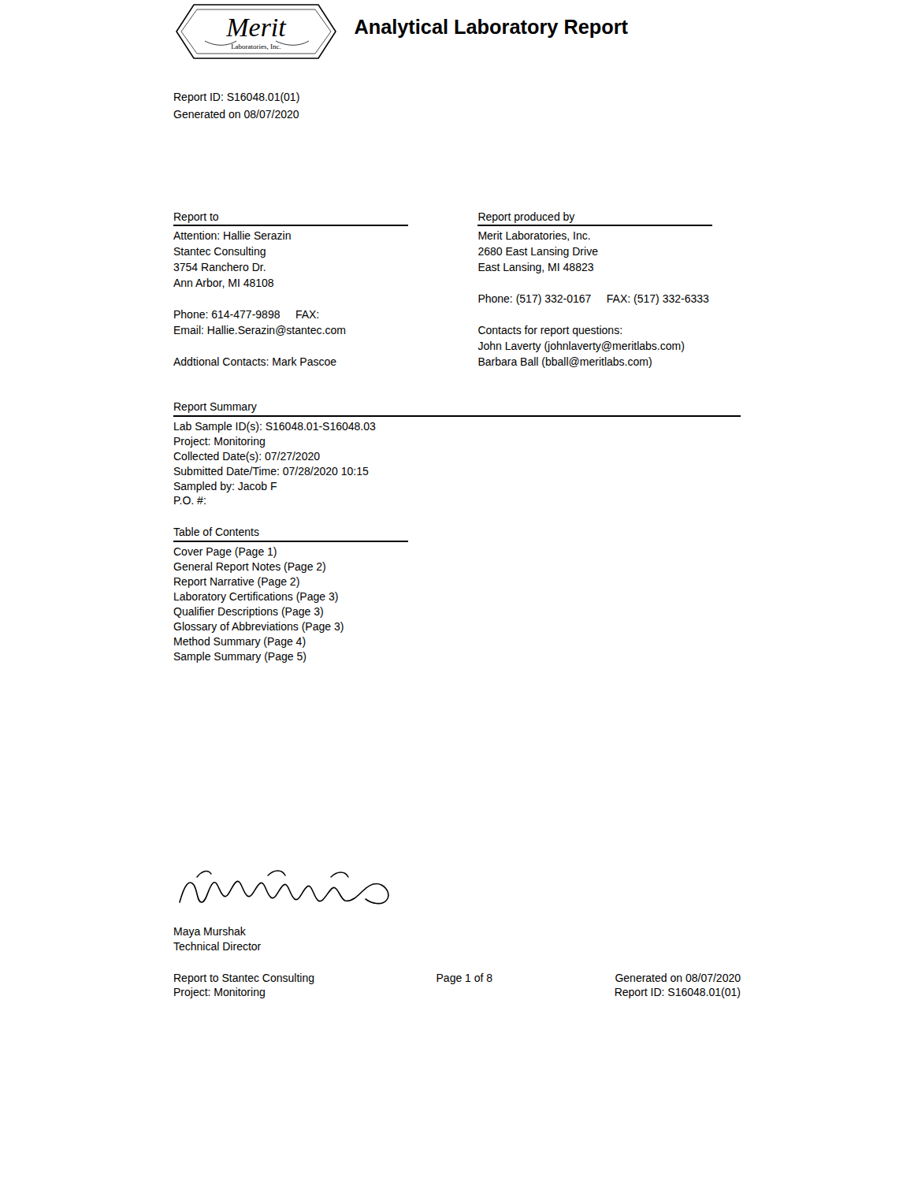Merit Laboratories, Inc.
Analytical Laboratory Report
Report ID: S16048.01(01)
Generated on 08/07/2020
Report to
Attention: Hallie Serazin
Stantec Consulting
3754 Ranchero Dr.
Ann Arbor, MI 48108
Phone: 614-477-9898 FAX:
Email: Hallie.Serazin@stantec.com
Addtional Contacts: Mark Pascoe
Report produced by
Merit Laboratories, Inc.
2680 East Lansing Drive
East Lansing, MI 48823
Phone: (517) 332-0167 FAX: (517) 332-6333
Contacts for report questions:
John Laverty (johnlaverty@meritlabs.com)
Barbara Ball (bball@meritlabs.com)
Report Summary
Lab Sample ID(s): S16048.01-S16048.03
Project: Monitoring
Collected Date(s): 07/27/2020
Submitted Date/Time: 07/28/2020 10:15
Sampled by: Jacob F
P.O. #:
Table of Contents
Cover Page (Page 1)
General Report Notes (Page 2)
Report Narrative (Page 2)
Laboratory Certifications (Page 3)
Qualifier Descriptions (Page 3)
Glossary of Abbreviations (Page 3)
Method Summary (Page 4)
Sample Summary (Page 5)
Maya Murshak
Technical Director
Report to Stantec Consulting
Project: Monitoring
Page 1 of 8
Generated on 08/07/2020
Report ID: S16048.01(01)